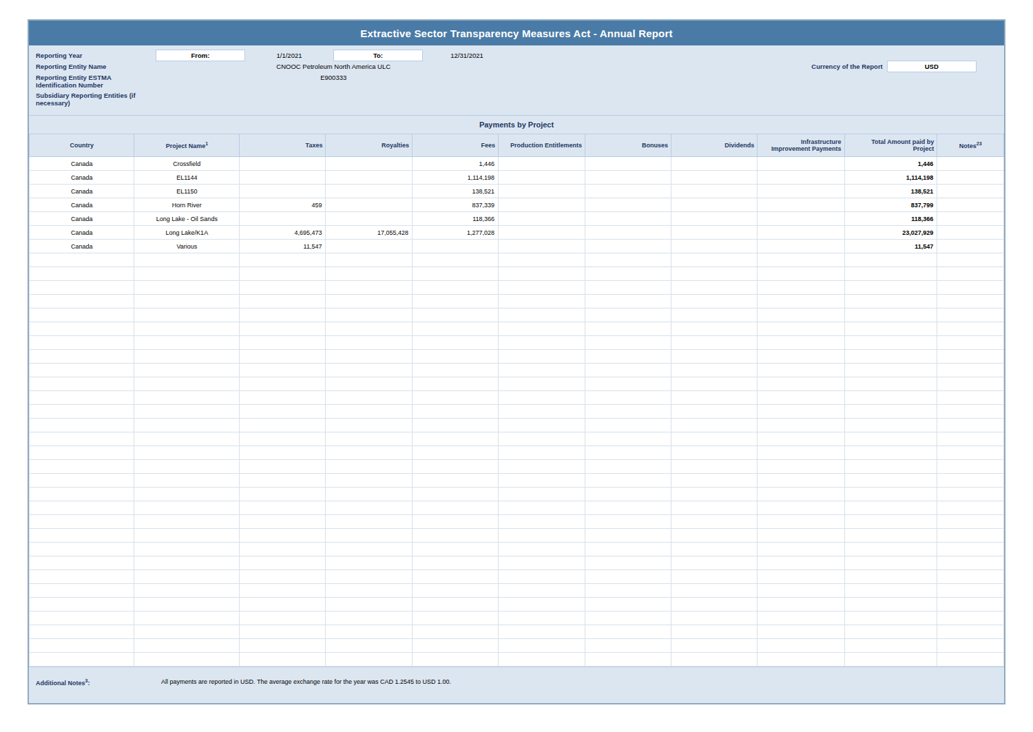Extractive Sector Transparency Measures Act - Annual Report
| Reporting Year | From: | 1/1/2021 | To: | 12/31/2021 | | | |
| Reporting Entity Name | CNOOC Petroleum North America ULC | Currency of the Report | USD | |
| Reporting Entity ESTMA Identification Number | E900333 | | | |
| Subsidiary Reporting Entities (if necessary) | | | | |
Payments by Project
| Country | Project Name 1 | Taxes | Royalties | Fees | Production Entitlements | Bonuses | Dividends | Infrastructure Improvement Payments | Total Amount paid by Project | Notes 23 |
| --- | --- | --- | --- | --- | --- | --- | --- | --- | --- | --- |
| Canada | Crossfield | | | 1,446 | | | | | 1,446 | |
| Canada | EL1144 | | | 1,114,198 | | | | | 1,114,198 | |
| Canada | EL1150 | | | 138,521 | | | | | 138,521 | |
| Canada | Horn River | 459 | | 837,339 | | | | | 837,799 | |
| Canada | Long Lake - Oil Sands | | | 118,366 | | | | | 118,366 | |
| Canada | Long Lake/K1A | 4,695,473 | 17,055,428 | 1,277,028 | | | | | 23,027,929 | |
| Canada | Various | 11,547 | | | | | | | 11,547 | |
| Additional Notes 3 : | All payments are reported in USD. The average exchange rate for the year was CAD 1.2545 to USD 1.00. |